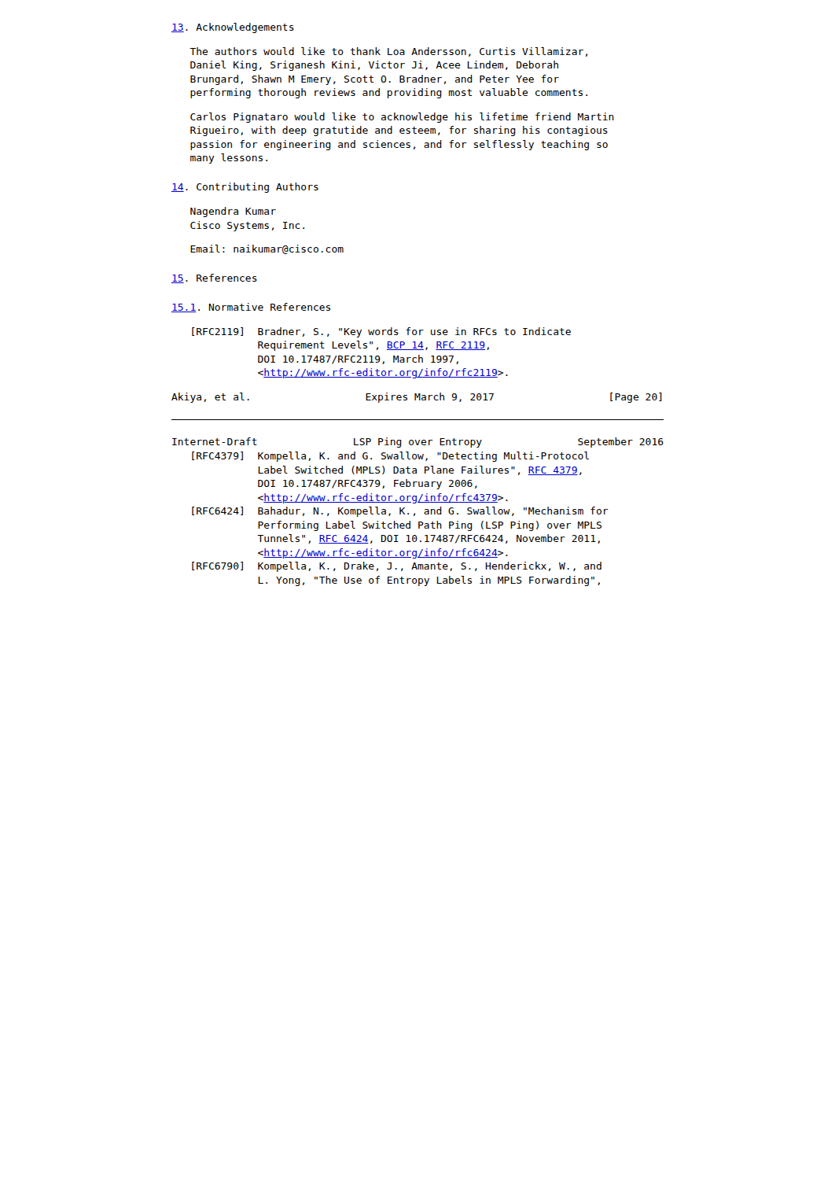13. Acknowledgements
The authors would like to thank Loa Andersson, Curtis Villamizar,
Daniel King, Sriganesh Kini, Victor Ji, Acee Lindem, Deborah
Brungard, Shawn M Emery, Scott O. Bradner, and Peter Yee for
performing thorough reviews and providing most valuable comments.
Carlos Pignataro would like to acknowledge his lifetime friend Martin
Rigueiro, with deep gratutide and esteem, for sharing his contagious
passion for engineering and sciences, and for selflessly teaching so
many lessons.
14. Contributing Authors
Nagendra Kumar
Cisco Systems, Inc.
Email: naikumar@cisco.com
15. References
15.1. Normative References
[RFC2119]
Bradner, S., "Key words for use in RFCs to Indicate
Requirement Levels", BCP 14, RFC 2119,
DOI 10.17487/RFC2119, March 1997,
<http://www.rfc-editor.org/info/rfc2119>.
Akiya, et al. Expires March 9, 2017[Page 20]
Internet-Draft LSP Ping over Entropy September 2016
[RFC4379]
Kompella, K. and G. Swallow, "Detecting Multi-Protocol
Label Switched (MPLS) Data Plane Failures", RFC 4379,
DOI 10.17487/RFC4379, February 2006,
<http://www.rfc-editor.org/info/rfc4379>.
[RFC6424]
Bahadur, N., Kompella, K., and G. Swallow, "Mechanism for
Performing Label Switched Path Ping (LSP Ping) over MPLS
Tunnels", RFC 6424, DOI 10.17487/RFC6424, November 2011,
<http://www.rfc-editor.org/info/rfc6424>.
[RFC6790]
Kompella, K., Drake, J., Amante, S., Henderickx, W., and
L. Yong, "The Use of Entropy Labels in MPLS Forwarding",